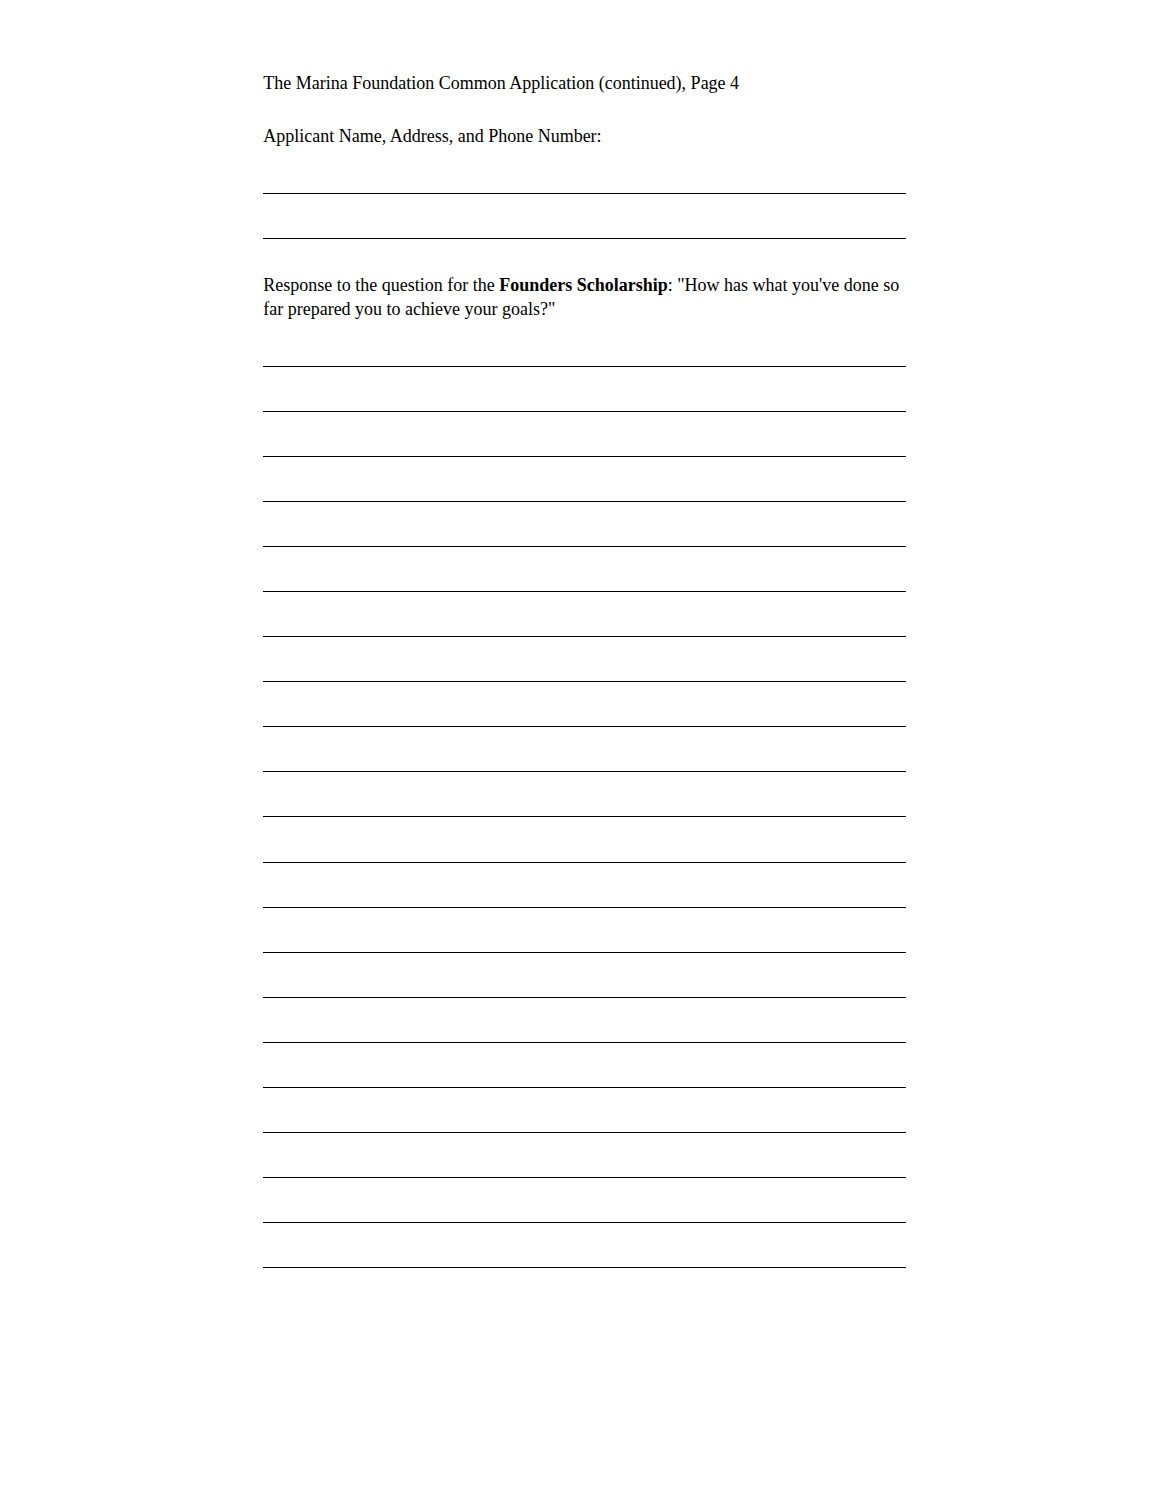The Marina Foundation Common Application (continued), Page 4
Applicant Name, Address, and Phone Number:
Response to the question for the Founders Scholarship: "How has what you've done so far prepared you to achieve your goals?"